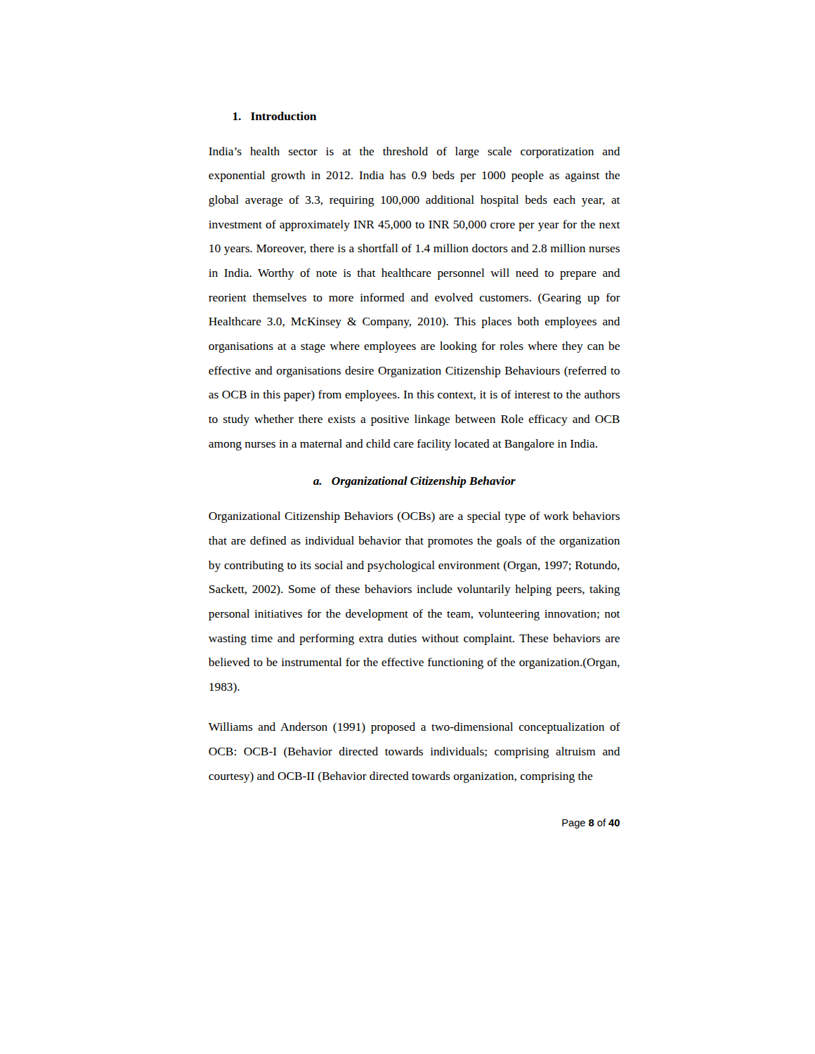1. Introduction
India’s health sector is at the threshold of large scale corporatization and exponential growth in 2012. India has 0.9 beds per 1000 people as against the global average of 3.3, requiring 100,000 additional hospital beds each year, at investment of approximately INR 45,000 to INR 50,000 crore per year for the next 10 years. Moreover, there is a shortfall of 1.4 million doctors and 2.8 million nurses in India. Worthy of note is that healthcare personnel will need to prepare and reorient themselves to more informed and evolved customers. (Gearing up for Healthcare 3.0, McKinsey & Company, 2010). This places both employees and organisations at a stage where employees are looking for roles where they can be effective and organisations desire Organization Citizenship Behaviours (referred to as OCB in this paper) from employees. In this context, it is of interest to the authors to study whether there exists a positive linkage between Role efficacy and OCB among nurses in a maternal and child care facility located at Bangalore in India.
a. Organizational Citizenship Behavior
Organizational Citizenship Behaviors (OCBs) are a special type of work behaviors that are defined as individual behavior that promotes the goals of the organization by contributing to its social and psychological environment (Organ, 1997; Rotundo, Sackett, 2002). Some of these behaviors include voluntarily helping peers, taking personal initiatives for the development of the team, volunteering innovation; not wasting time and performing extra duties without complaint. These behaviors are believed to be instrumental for the effective functioning of the organization.(Organ, 1983).
Williams and Anderson (1991) proposed a two-dimensional conceptualization of OCB: OCB-I (Behavior directed towards individuals; comprising altruism and courtesy) and OCB-II (Behavior directed towards organization, comprising the
Page 8 of 40